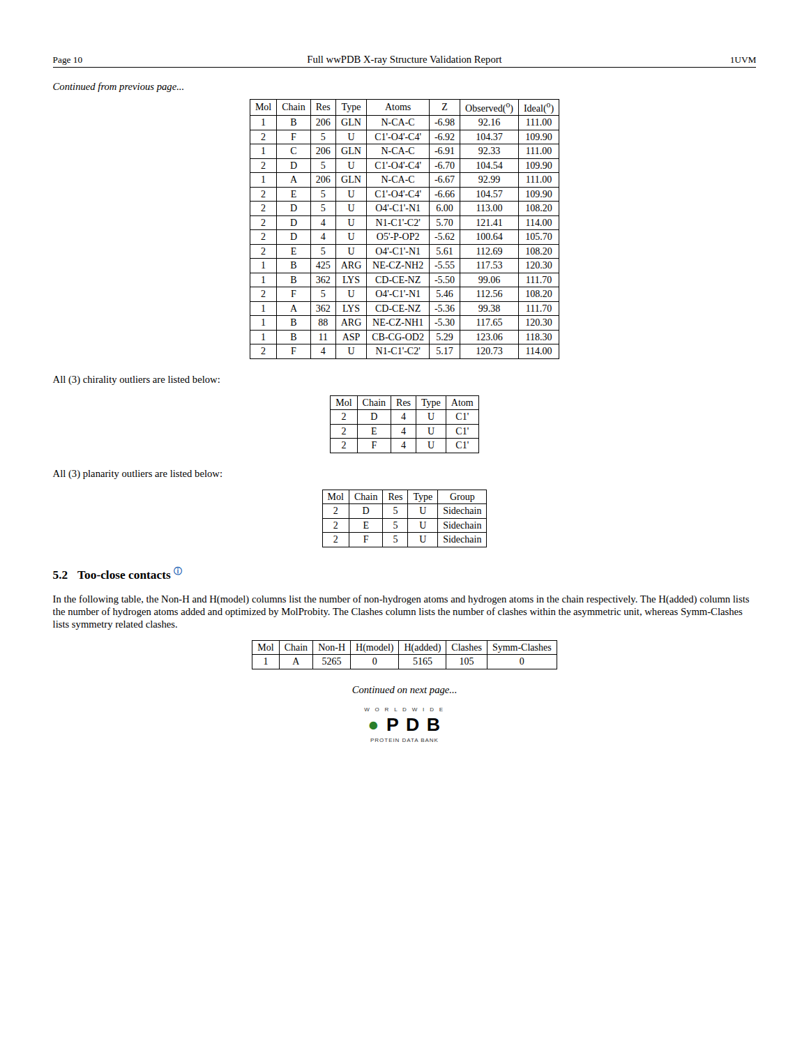Page 10
Full wwPDB X-ray Structure Validation Report
1UVM
Continued from previous page...
| Mol | Chain | Res | Type | Atoms | Z | Observed( o ) | Ideal( o ) |
| --- | --- | --- | --- | --- | --- | --- | --- |
| 1 | B | 206 | GLN | N-CA-C | -6.98 | 92.16 | 111.00 |
| 2 | F | 5 | U | C1'-O4'-C4' | -6.92 | 104.37 | 109.90 |
| 1 | C | 206 | GLN | N-CA-C | -6.91 | 92.33 | 111.00 |
| 2 | D | 5 | U | C1'-O4'-C4' | -6.70 | 104.54 | 109.90 |
| 1 | A | 206 | GLN | N-CA-C | -6.67 | 92.99 | 111.00 |
| 2 | E | 5 | U | C1'-O4'-C4' | -6.66 | 104.57 | 109.90 |
| 2 | D | 5 | U | O4'-C1'-N1 | 6.00 | 113.00 | 108.20 |
| 2 | D | 4 | U | N1-C1'-C2' | 5.70 | 121.41 | 114.00 |
| 2 | D | 4 | U | O5'-P-OP2 | -5.62 | 100.64 | 105.70 |
| 2 | E | 5 | U | O4'-C1'-N1 | 5.61 | 112.69 | 108.20 |
| 1 | B | 425 | ARG | NE-CZ-NH2 | -5.55 | 117.53 | 120.30 |
| 1 | B | 362 | LYS | CD-CE-NZ | -5.50 | 99.06 | 111.70 |
| 2 | F | 5 | U | O4'-C1'-N1 | 5.46 | 112.56 | 108.20 |
| 1 | A | 362 | LYS | CD-CE-NZ | -5.36 | 99.38 | 111.70 |
| 1 | B | 88 | ARG | NE-CZ-NH1 | -5.30 | 117.65 | 120.30 |
| 1 | B | 11 | ASP | CB-CG-OD2 | 5.29 | 123.06 | 118.30 |
| 2 | F | 4 | U | N1-C1'-C2' | 5.17 | 120.73 | 114.00 |
All (3) chirality outliers are listed below:
| Mol | Chain | Res | Type | Atom |
| --- | --- | --- | --- | --- |
| 2 | D | 4 | U | C1' |
| 2 | E | 4 | U | C1' |
| 2 | F | 4 | U | C1' |
All (3) planarity outliers are listed below:
| Mol | Chain | Res | Type | Group |
| --- | --- | --- | --- | --- |
| 2 | D | 5 | U | Sidechain |
| 2 | E | 5 | U | Sidechain |
| 2 | F | 5 | U | Sidechain |
5.2 Too-close contacts ⓘ
In the following table, the Non-H and H(model) columns list the number of non-hydrogen atoms and hydrogen atoms in the chain respectively. The H(added) column lists the number of hydrogen atoms added and optimized by MolProbity. The Clashes column lists the number of clashes within the asymmetric unit, whereas Symm-Clashes lists symmetry related clashes.
| Mol | Chain | Non-H | H(model) | H(added) | Clashes | Symm-Clashes |
| --- | --- | --- | --- | --- | --- | --- |
| 1 | A | 5265 | 0 | 5165 | 105 | 0 |
Continued on next page...
W O R L D W I D E
● P D B
PROTEIN DATA BANK